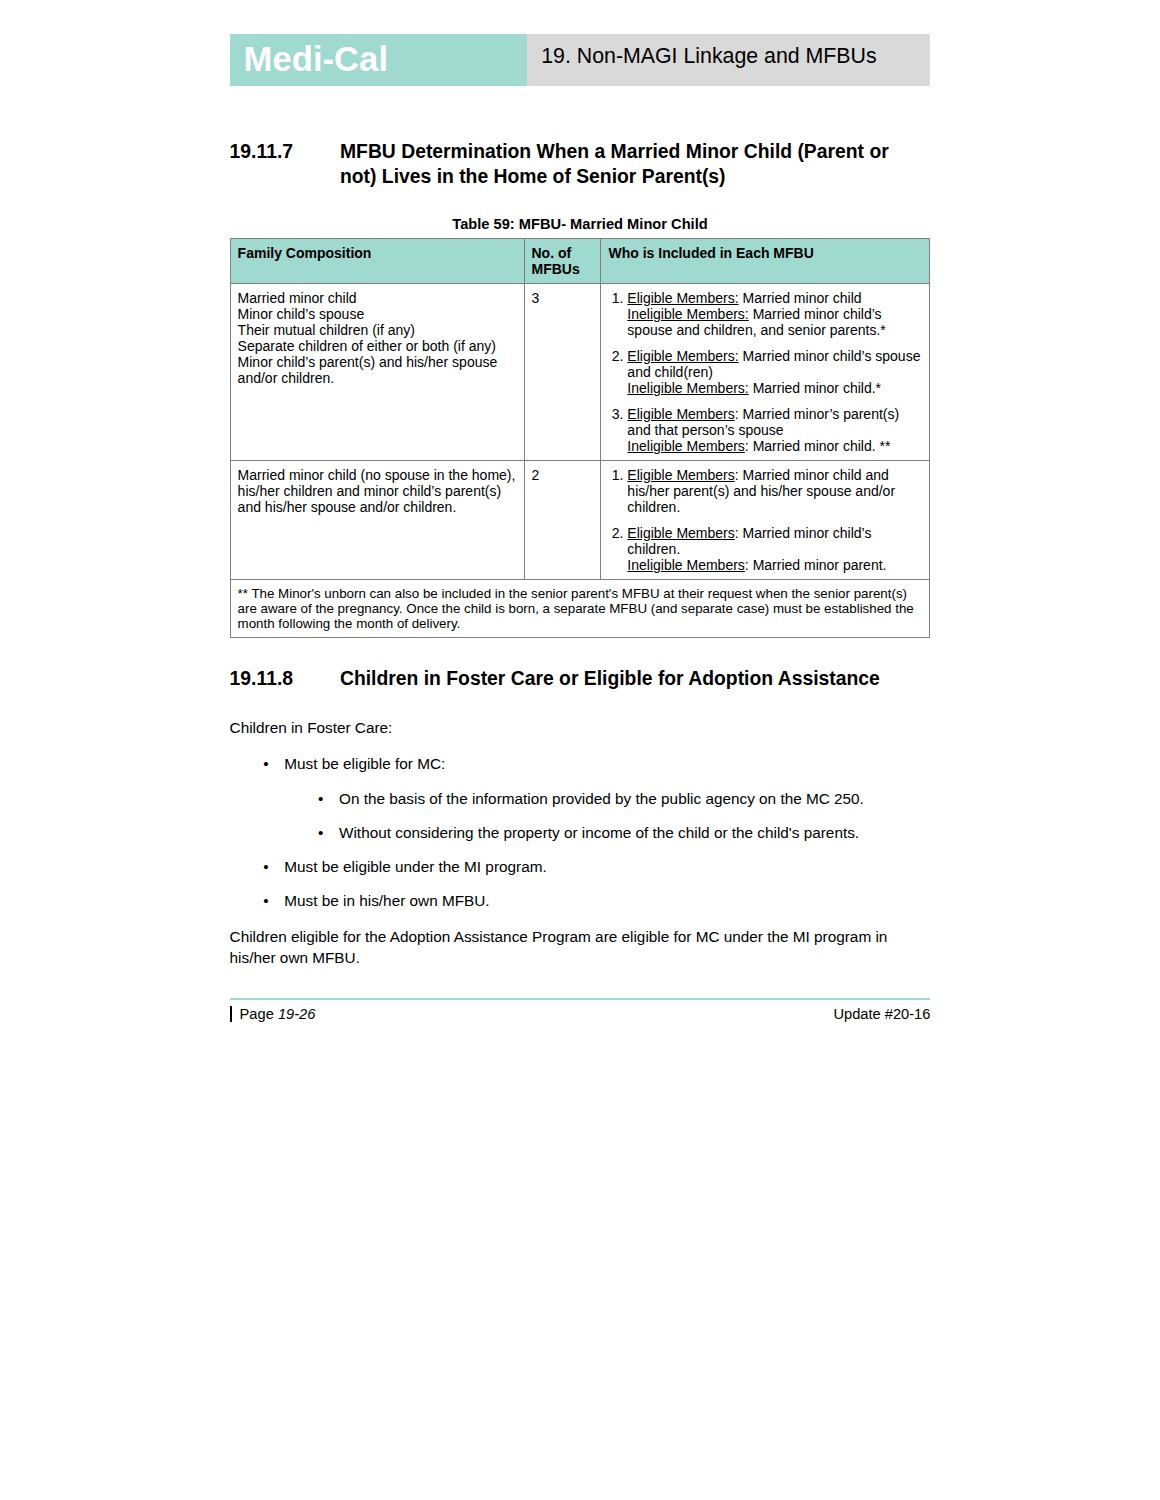Medi-Cal
19. Non-MAGI Linkage and MFBUs
19.11.7 MFBU Determination When a Married Minor Child (Parent or not) Lives in the Home of Senior Parent(s)
Table 59: MFBU- Married Minor Child
| Family Composition | No. of MFBUs | Who is Included in Each MFBU |
| --- | --- | --- |
| Married minor child Minor child’s spouse Their mutual children (if any) Separate children of either or both (if any) Minor child’s parent(s) and his/her spouse and/or children. | 3 | Eligible Members: Married minor child Ineligible Members: Married minor child’s spouse and children, and senior parents.* Eligible Members: Married minor child’s spouse and child(ren) Ineligible Members: Married minor child.* Eligible Members : Married minor’s parent(s) and that person’s spouse Ineligible Members : Married minor child. ** |
| Married minor child (no spouse in the home), his/her children and minor child’s parent(s) and his/her spouse and/or children. | 2 | Eligible Members : Married minor child and his/her parent(s) and his/her spouse and/or children. Eligible Members : Married minor child’s children. Ineligible Members : Married minor parent. |
| ** The Minor's unborn can also be included in the senior parent's MFBU at their request when the senior parent(s) are aware of the pregnancy. Once the child is born, a separate MFBU (and separate case) must be established the month following the month of delivery. |
19.11.8 Children in Foster Care or Eligible for Adoption Assistance
Children in Foster Care:
Must be eligible for MC:
On the basis of the information provided by the public agency on the MC 250.
Without considering the property or income of the child or the child's parents.
Must be eligible under the MI program.
Must be in his/her own MFBU.
Children eligible for the Adoption Assistance Program are eligible for MC under the MI program in his/her own MFBU.
Page 19-26
Update #20-16